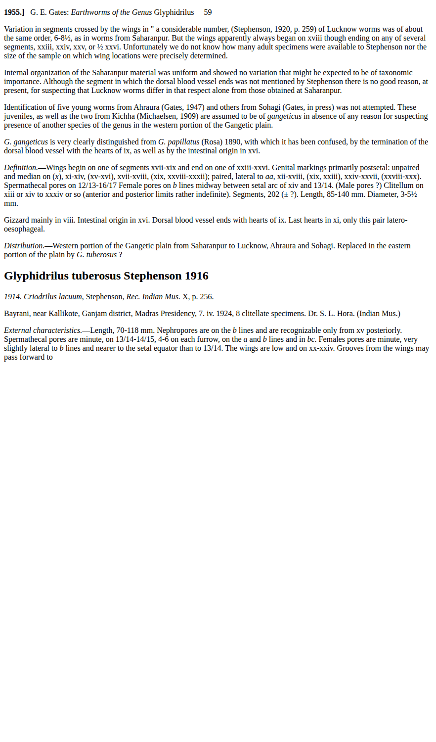1955.] G. E. Gates: Earthworms of the Genus Glyphidrilus 59
Variation in segments crossed by the wings in " a considerable number, (Stephenson, 1920, p. 259) of Lucknow worms was of about the same order, 6-8½, as in worms from Saharanpur. But the wings apparently always began on xviii though ending on any of several segments, xxiii, xxiv, xxv, or ½ xxvi. Unfortunately we do not know how many adult specimens were available to Stephenson nor the size of the sample on which wing locations were precisely determined.
Internal organization of the Saharanpur material was uniform and showed no variation that might be expected to be of taxonomic importance. Although the segment in which the dorsal blood vessel ends was not mentioned by Stephenson there is no good reason, at present, for suspecting that Lucknow worms differ in that respect alone from those obtained at Saharanpur.
Identification of five young worms from Ahraura (Gates, 1947) and others from Sohagi (Gates, in press) was not attempted. These juveniles, as well as the two from Kichha (Michaelsen, 1909) are assumed to be of gangeticus in absence of any reason for suspecting presence of another species of the genus in the western portion of the Gangetic plain.
G. gangeticus is very clearly distinguished from G. papillatus (Rosa) 1890, with which it has been confused, by the termination of the dorsal blood vessel with the hearts of ix, as well as by the intestinal origin in xvi.
Definition.—Wings begin on one of segments xvii-xix and end on one of xxiii-xxvi. Genital markings primarily postsetal: unpaired and median on (x), xi-xiv, (xv-xvi), xvii-xviii, (xix, xxviii-xxxii); paired, lateral to aa, xii-xviii, (xix, xxiii), xxiv-xxvii, (xxviii-xxx). Spermathecal pores on 12/13-16/17 Female pores on b lines midway between setal arc of xiv and 13/14. (Male pores ?) Clitellum on xiii or xiv to xxxiv or so (anterior and posterior limits rather indefinite). Segments, 202 (± ?). Length, 85-140 mm. Diameter, 3-5½ mm.
Gizzard mainly in viii. Intestinal origin in xvi. Dorsal blood vessel ends with hearts of ix. Last hearts in xi, only this pair latero-oesophageal.
Distribution.—Western portion of the Gangetic plain from Saharanpur to Lucknow, Ahraura and Sohagi. Replaced in the eastern portion of the plain by G. tuberosus ?
Glyphidrilus tuberosus Stephenson 1916
1914. Criodrilus lacuum, Stephenson, Rec. Indian Mus. X, p. 256.
Bayrani, near Kallikote, Ganjam district, Madras Presidency, 7. iv. 1924, 8 clitellate specimens. Dr. S. L. Hora. (Indian Mus.)
External characteristics.—Length, 70-118 mm. Nephropores are on the b lines and are recognizable only from xv posteriorly. Spermathecal pores are minute, on 13/14-14/15, 4-6 on each furrow, on the a and b lines and in bc. Females pores are minute, very slightly lateral to b lines and nearer to the setal equator than to 13/14. The wings are low and on xx-xxiv. Grooves from the wings may pass forward to